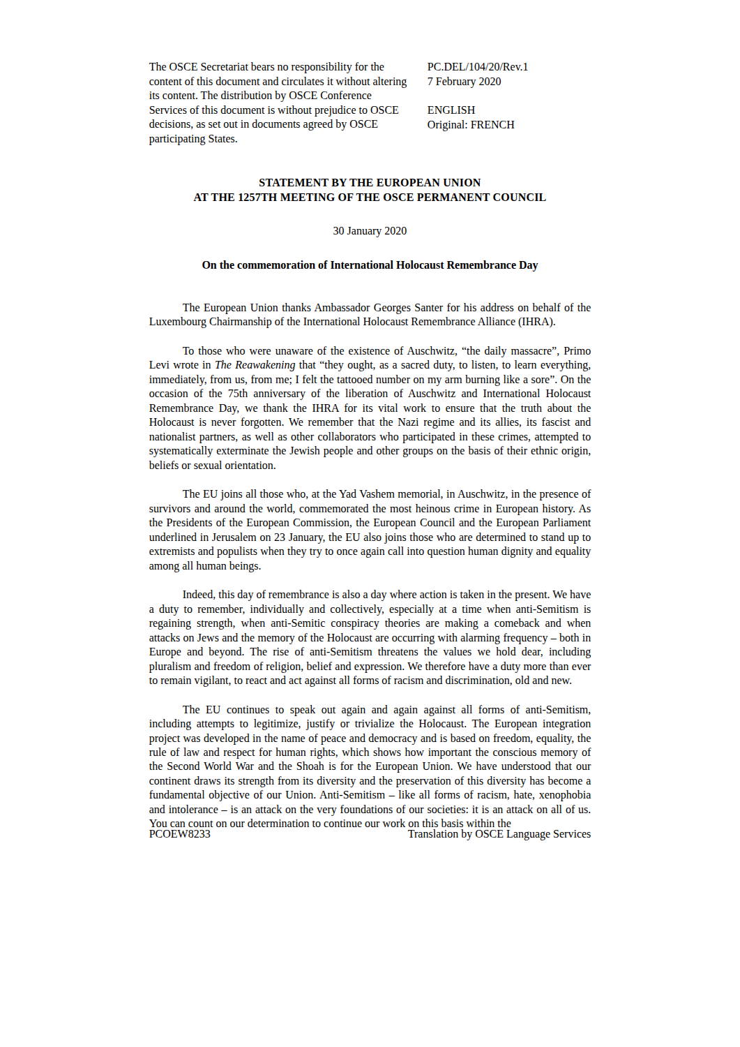| The OSCE Secretariat bears no responsibility for the content of this document and circulates it without altering its content. The distribution by OSCE Conference Services of this document is without prejudice to OSCE decisions, as set out in documents agreed by OSCE participating States. | PC.DEL/104/20/Rev.1 7 February 2020 ENGLISH Original: FRENCH |
Statement by the European Union
at the 1257th Meeting of the OSCE Permanent Council
30 January 2020
On the commemoration of International Holocaust Remembrance Day
The European Union thanks Ambassador Georges Santer for his address on behalf of the Luxembourg Chairmanship of the International Holocaust Remembrance Alliance (IHRA).
To those who were unaware of the existence of Auschwitz, “the daily massacre”, Primo Levi wrote in The Reawakening that “they ought, as a sacred duty, to listen, to learn everything, immediately, from us, from me; I felt the tattooed number on my arm burning like a sore”. On the occasion of the 75th anniversary of the liberation of Auschwitz and International Holocaust Remembrance Day, we thank the IHRA for its vital work to ensure that the truth about the Holocaust is never forgotten. We remember that the Nazi regime and its allies, its fascist and nationalist partners, as well as other collaborators who participated in these crimes, attempted to systematically exterminate the Jewish people and other groups on the basis of their ethnic origin, beliefs or sexual orientation.
The EU joins all those who, at the Yad Vashem memorial, in Auschwitz, in the presence of survivors and around the world, commemorated the most heinous crime in European history. As the Presidents of the European Commission, the European Council and the European Parliament underlined in Jerusalem on 23 January, the EU also joins those who are determined to stand up to extremists and populists when they try to once again call into question human dignity and equality among all human beings.
Indeed, this day of remembrance is also a day where action is taken in the present. We have a duty to remember, individually and collectively, especially at a time when anti-Semitism is regaining strength, when anti-Semitic conspiracy theories are making a comeback and when attacks on Jews and the memory of the Holocaust are occurring with alarming frequency – both in Europe and beyond. The rise of anti-Semitism threatens the values we hold dear, including pluralism and freedom of religion, belief and expression. We therefore have a duty more than ever to remain vigilant, to react and act against all forms of racism and discrimination, old and new.
The EU continues to speak out again and again against all forms of anti-Semitism, including attempts to legitimize, justify or trivialize the Holocaust. The European integration project was developed in the name of peace and democracy and is based on freedom, equality, the rule of law and respect for human rights, which shows how important the conscious memory of the Second World War and the Shoah is for the European Union. We have understood that our continent draws its strength from its diversity and the preservation of this diversity has become a fundamental objective of our Union. Anti-Semitism – like all forms of racism, hate, xenophobia and intolerance – is an attack on the very foundations of our societies: it is an attack on all of us. You can count on our determination to continue our work on this basis within the
| PCOEW8233 | Translation by OSCE Language Services |